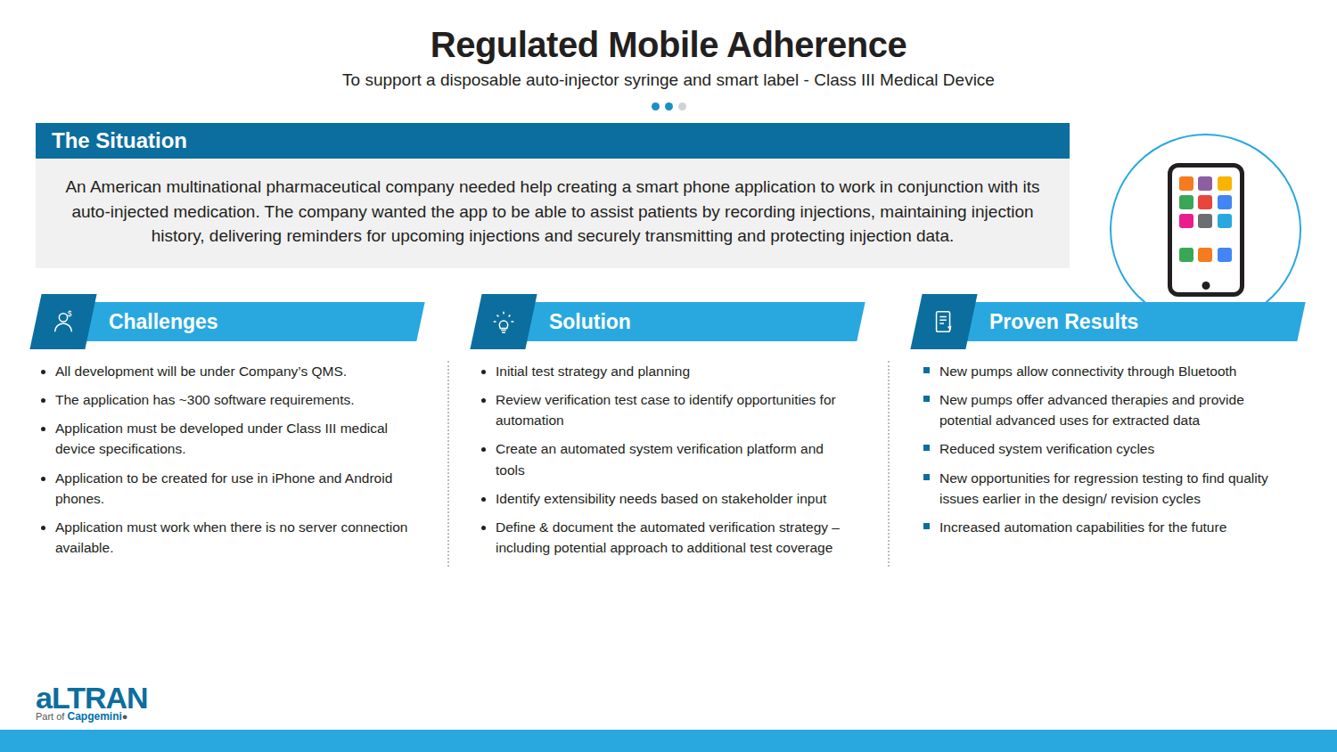Regulated Mobile Adherence
To support a disposable auto-injector syringe and smart label - Class III Medical Device
The Situation
An American multinational pharmaceutical company needed help creating a smart phone application to work in conjunction with its auto-injected medication. The company wanted the app to be able to assist patients by recording injections, maintaining injection history, delivering reminders for upcoming injections and securely transmitting and protecting injection data.
$
Challenges
All development will be under Company’s QMS.
The application has ~300 software requirements.
Application must be developed under Class III medical device specifications.
Application to be created for use in iPhone and Android phones.
Application must work when there is no server connection available.
Solution
Initial test strategy and planning
Review verification test case to identify opportunities for automation
Create an automated system verification platform and tools
Identify extensibility needs based on stakeholder input
Define & document the automated verification strategy – including potential approach to additional test coverage
Proven Results
New pumps allow connectivity through Bluetooth
New pumps offer advanced therapies and provide potential advanced uses for extracted data
Reduced system verification cycles
New opportunities for regression testing to find quality issues earlier in the design/ revision cycles
Increased automation capabilities for the future
aLTRAN
Part of Capgemini●